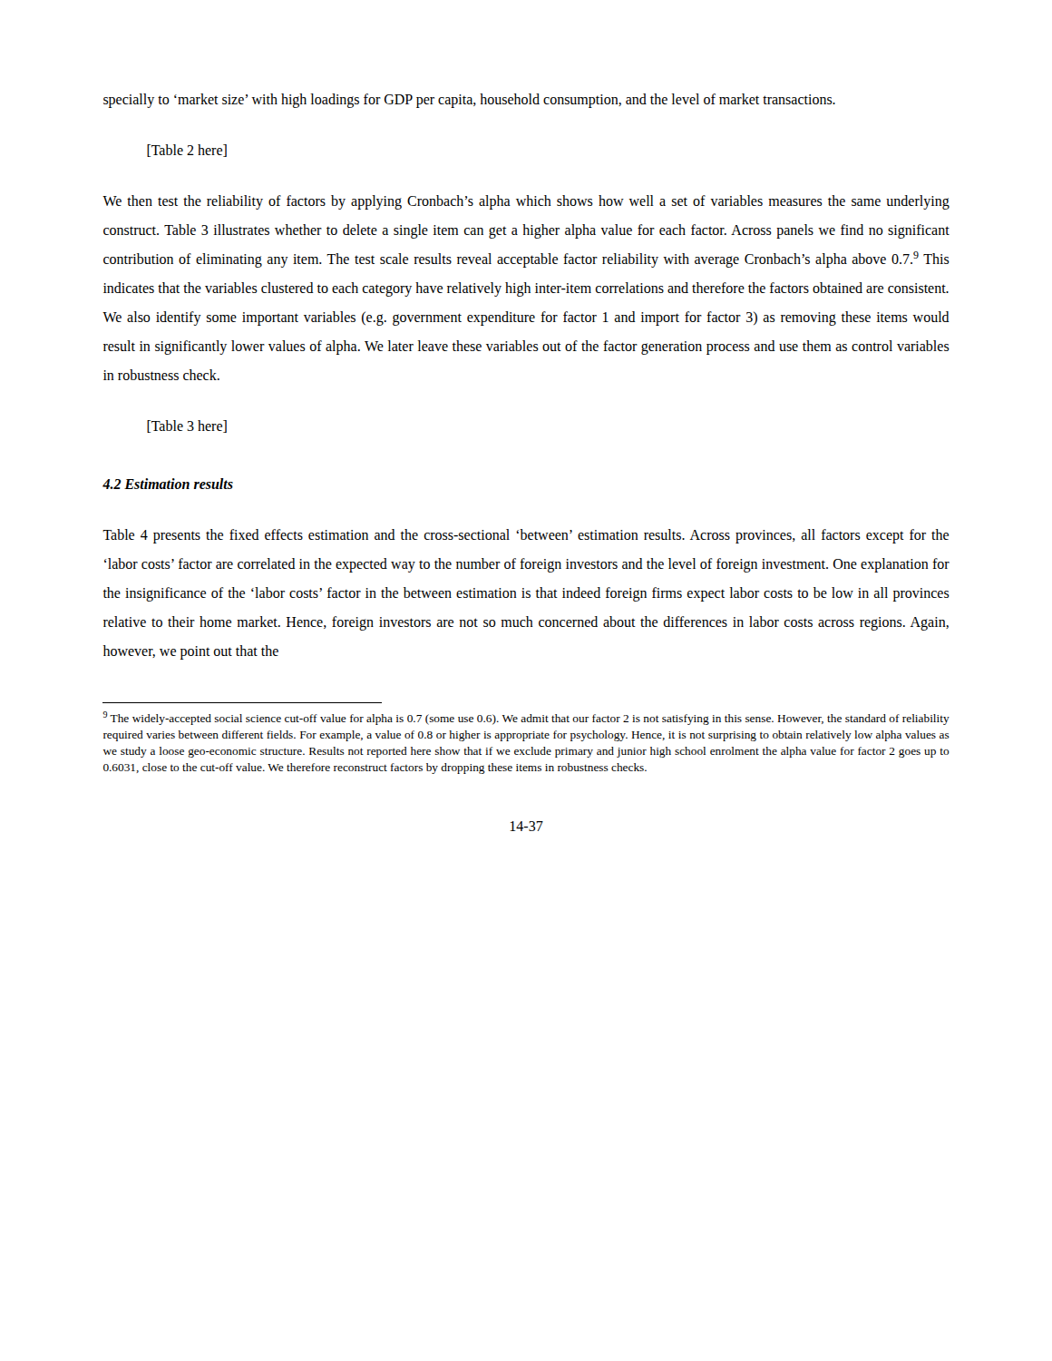specially to ‘market size’ with high loadings for GDP per capita, household consumption, and the level of market transactions.
[Table 2 here]
We then test the reliability of factors by applying Cronbach’s alpha which shows how well a set of variables measures the same underlying construct. Table 3 illustrates whether to delete a single item can get a higher alpha value for each factor. Across panels we find no significant contribution of eliminating any item. The test scale results reveal acceptable factor reliability with average Cronbach’s alpha above 0.7.9 This indicates that the variables clustered to each category have relatively high inter-item correlations and therefore the factors obtained are consistent. We also identify some important variables (e.g. government expenditure for factor 1 and import for factor 3) as removing these items would result in significantly lower values of alpha. We later leave these variables out of the factor generation process and use them as control variables in robustness check.
[Table 3 here]
4.2 Estimation results
Table 4 presents the fixed effects estimation and the cross-sectional ‘between’ estimation results. Across provinces, all factors except for the ‘labor costs’ factor are correlated in the expected way to the number of foreign investors and the level of foreign investment. One explanation for the insignificance of the ‘labor costs’ factor in the between estimation is that indeed foreign firms expect labor costs to be low in all provinces relative to their home market. Hence, foreign investors are not so much concerned about the differences in labor costs across regions. Again, however, we point out that the
9 The widely-accepted social science cut-off value for alpha is 0.7 (some use 0.6). We admit that our factor 2 is not satisfying in this sense. However, the standard of reliability required varies between different fields. For example, a value of 0.8 or higher is appropriate for psychology. Hence, it is not surprising to obtain relatively low alpha values as we study a loose geo-economic structure. Results not reported here show that if we exclude primary and junior high school enrolment the alpha value for factor 2 goes up to 0.6031, close to the cut-off value. We therefore reconstruct factors by dropping these items in robustness checks.
14-37